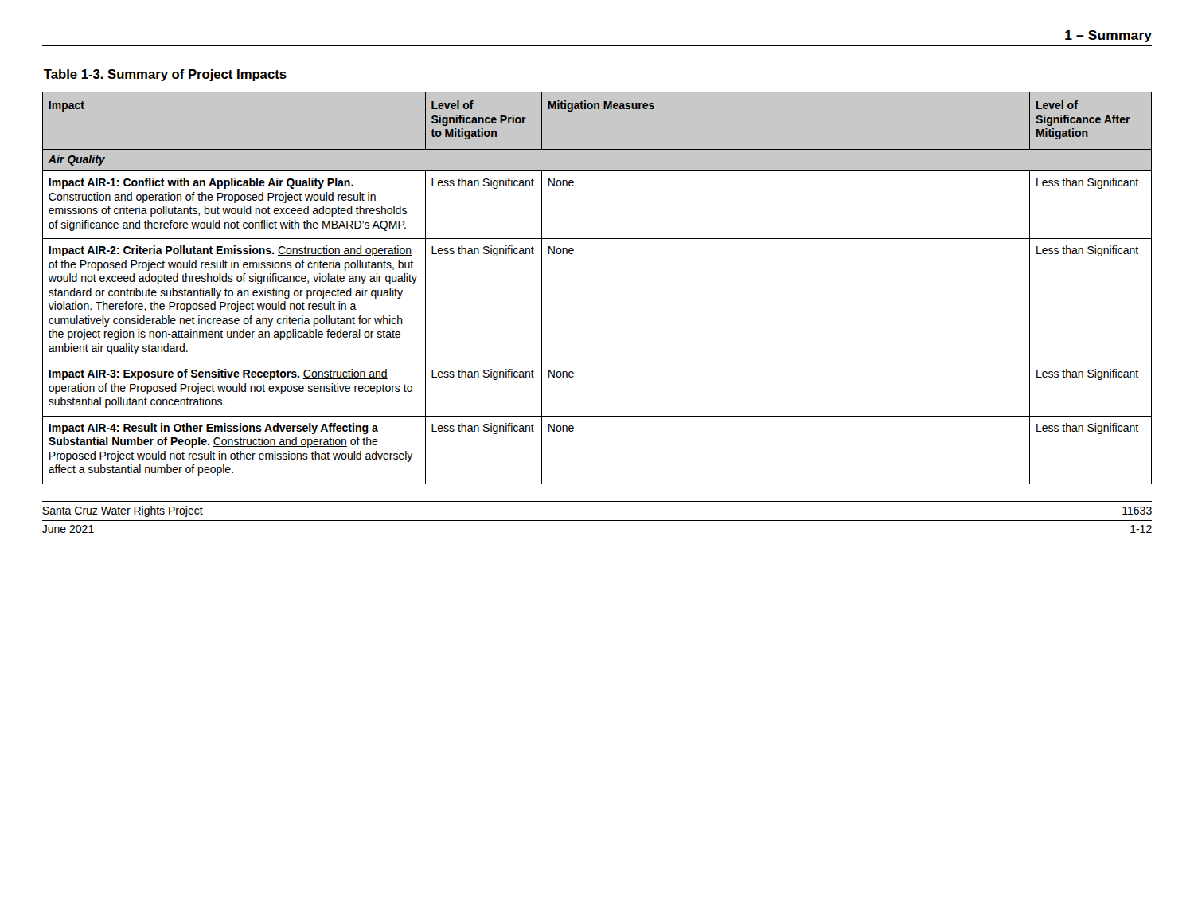1 – Summary
Table 1-3. Summary of Project Impacts
| Impact | Level of Significance Prior to Mitigation | Mitigation Measures | Level of Significance After Mitigation |
| --- | --- | --- | --- |
| Air Quality |
| Impact AIR-1: Conflict with an Applicable Air Quality Plan. Construction and operation of the Proposed Project would result in emissions of criteria pollutants, but would not exceed adopted thresholds of significance and therefore would not conflict with the MBARD’s AQMP. | Less than Significant | None | Less than Significant |
| Impact AIR-2: Criteria Pollutant Emissions. Construction and operation of the Proposed Project would result in emissions of criteria pollutants, but would not exceed adopted thresholds of significance, violate any air quality standard or contribute substantially to an existing or projected air quality violation. Therefore, the Proposed Project would not result in a cumulatively considerable net increase of any criteria pollutant for which the project region is non-attainment under an applicable federal or state ambient air quality standard. | Less than Significant | None | Less than Significant |
| Impact AIR-3: Exposure of Sensitive Receptors. Construction and operation of the Proposed Project would not expose sensitive receptors to substantial pollutant concentrations. | Less than Significant | None | Less than Significant |
| Impact AIR-4: Result in Other Emissions Adversely Affecting a Substantial Number of People. Construction and operation of the Proposed Project would not result in other emissions that would adversely affect a substantial number of people. | Less than Significant | None | Less than Significant |
Santa Cruz Water Rights Project 11633
June 2021 1-12